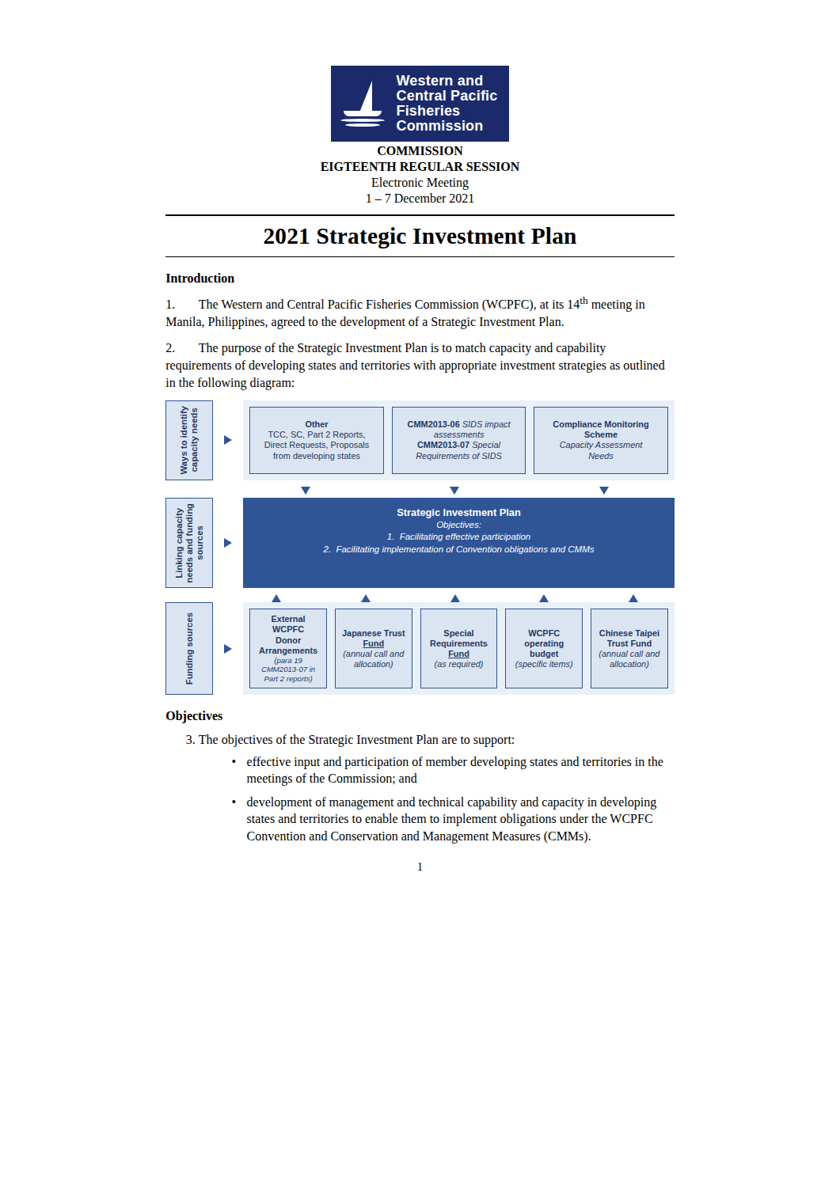Western and
Central Pacific
Fisheries
Commission
COMMISSION
EIGTEENTH REGULAR SESSION
Electronic Meeting
1 – 7 December 2021
2021 Strategic Investment Plan
Introduction
1. The Western and Central Pacific Fisheries Commission (WCPFC), at its 14th meeting in Manila, Philippines, agreed to the development of a Strategic Investment Plan.
2. The purpose of the Strategic Investment Plan is to match capacity and capability requirements of developing states and territories with appropriate investment strategies as outlined in the following diagram:
Ways to identify
capacity needs
Other
TCC, SC, Part 2 Reports,
Direct Requests, Proposals
from developing states
CMM2013-06 SIDS impact
assessments
CMM2013-07 Special
Requirements of SIDS
Compliance Monitoring
Scheme
Capacity Assessment
Needs
Linking capacity
needs and funding
sources
Strategic Investment Plan
Objectives:
1. Facilitating effective participation
2. Facilitating implementation of Convention obligations and CMMs
Funding sources
External WCPFC
Donor
Arrangements
(para 19 CMM2013-07 in
Part 2 reports)
Japanese Trust
Fund
(annual call and
allocation)
Special
Requirements
Fund
(as required)
WCPFC
operating
budget
(specific items)
Chinese Taipei
Trust Fund
(annual call and
allocation)
Objectives
The objectives of the Strategic Investment Plan are to support:
effective input and participation of member developing states and territories in the meetings of the Commission; and
development of management and technical capability and capacity in developing states and territories to enable them to implement obligations under the WCPFC Convention and Conservation and Management Measures (CMMs).
1